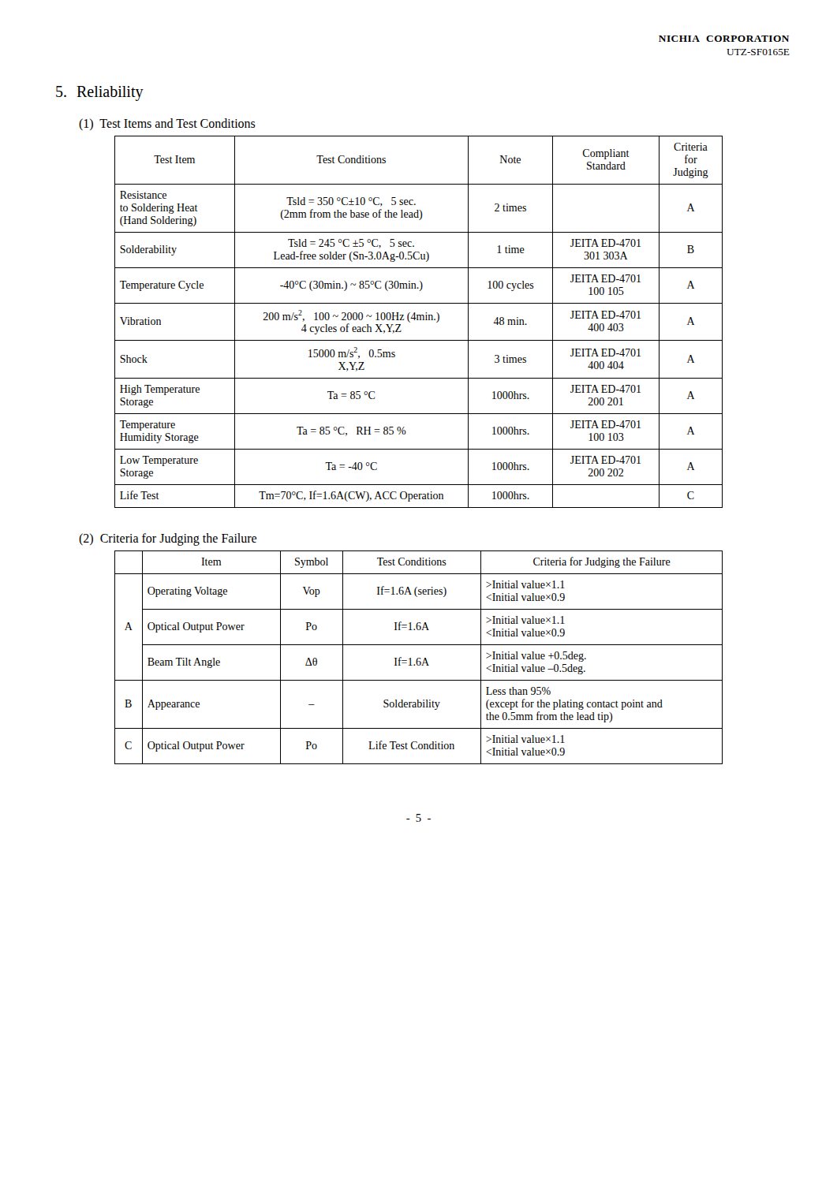NICHIA CORPORATION
UTZ-SF0165E
5. Reliability
(1) Test Items and Test Conditions
| Test Item | Test Conditions | Note | Compliant Standard | Criteria for Judging |
| --- | --- | --- | --- | --- |
| Resistance to Soldering Heat (Hand Soldering) | Tsld = 350 °C±10 °C, 5 sec. (2mm from the base of the lead) | 2 times | | A |
| Solderability | Tsld = 245 °C ±5 °C, 5 sec. Lead-free solder (Sn-3.0Ag-0.5Cu) | 1 time | JEITA ED-4701 301 303A | B |
| Temperature Cycle | -40°C (30min.) ~ 85°C (30min.) | 100 cycles | JEITA ED-4701 100 105 | A |
| Vibration | 200 m/s 2 , 100 ~ 2000 ~ 100Hz (4min.) 4 cycles of each X,Y,Z | 48 min. | JEITA ED-4701 400 403 | A |
| Shock | 15000 m/s 2 , 0.5ms X,Y,Z | 3 times | JEITA ED-4701 400 404 | A |
| High Temperature Storage | Ta = 85 °C | 1000hrs. | JEITA ED-4701 200 201 | A |
| Temperature Humidity Storage | Ta = 85 °C, RH = 85 % | 1000hrs. | JEITA ED-4701 100 103 | A |
| Low Temperature Storage | Ta = -40 °C | 1000hrs. | JEITA ED-4701 200 202 | A |
| Life Test | Tm=70°C, If=1.6A(CW), ACC Operation | 1000hrs. | | C |
(2) Criteria for Judging the Failure
| | Item | Symbol | Test Conditions | Criteria for Judging the Failure |
| --- | --- | --- | --- | --- |
| A | Operating Voltage | Vop | If=1.6A (series) | >Initial value×1.1 <Initial value×0.9 |
| Optical Output Power | Po | If=1.6A | >Initial value×1.1 <Initial value×0.9 |
| Beam Tilt Angle | Δθ | If=1.6A | >Initial value +0.5deg. <Initial value –0.5deg. |
| B | Appearance | – | Solderability | Less than 95% (except for the plating contact point and the 0.5mm from the lead tip) |
| C | Optical Output Power | Po | Life Test Condition | >Initial value×1.1 <Initial value×0.9 |
- 5 -